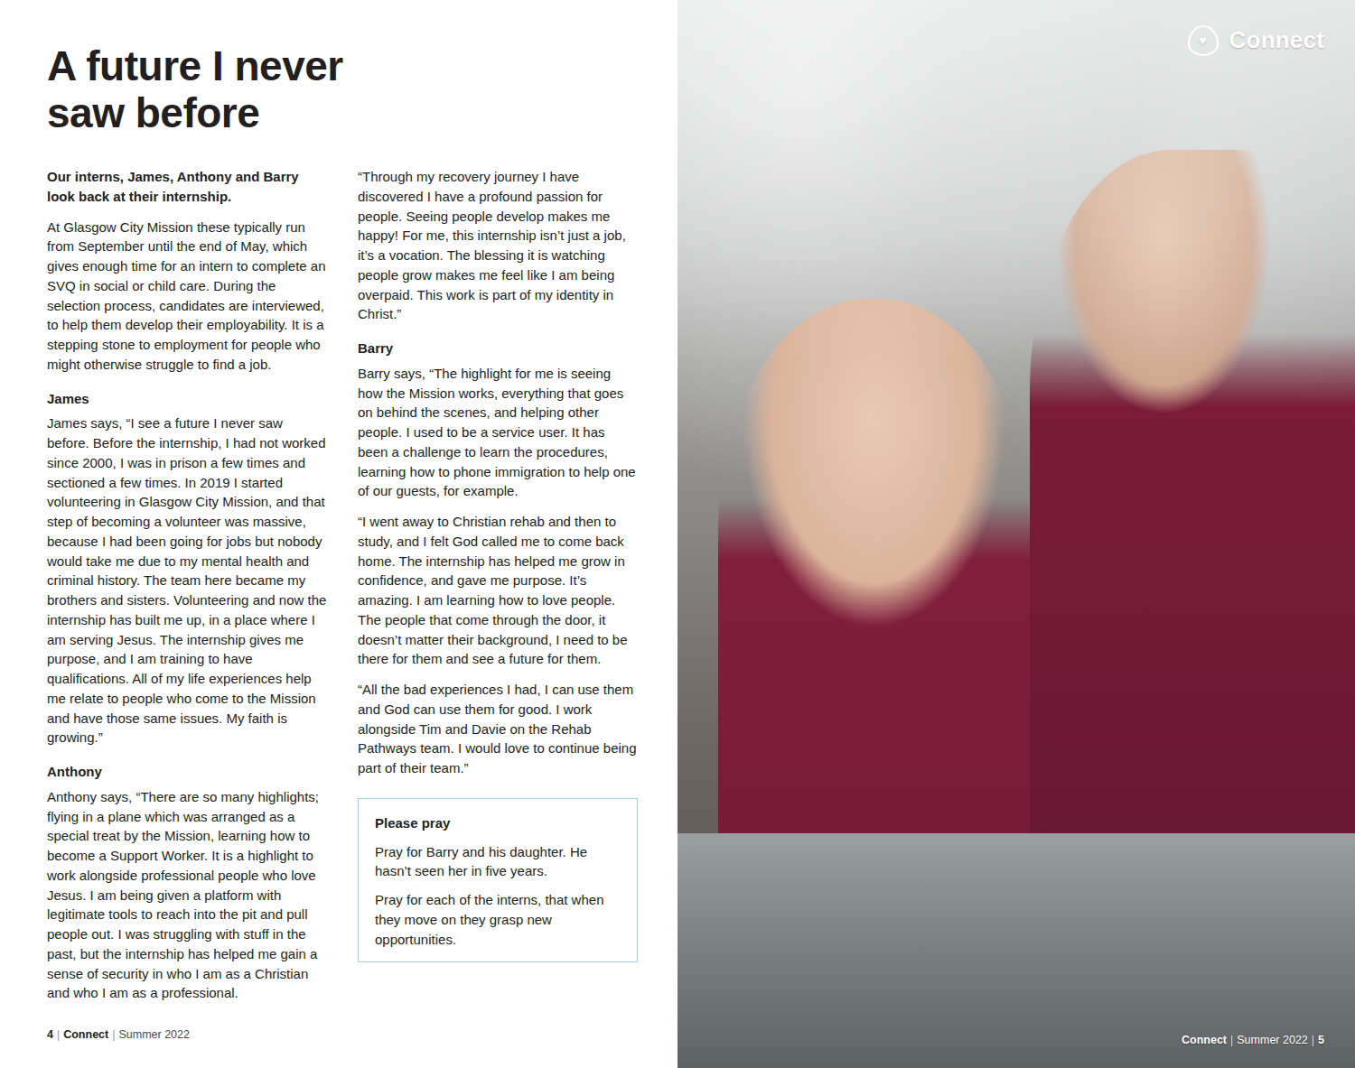A future I never
saw before
Our interns, James, Anthony and Barry look back at their internship.
At Glasgow City Mission these typically run from September until the end of May, which gives enough time for an intern to complete an SVQ in social or child care. During the selection process, candidates are interviewed, to help them develop their employability. It is a stepping stone to employment for people who might otherwise struggle to find a job.
James
James says, “I see a future I never saw before. Before the internship, I had not worked since 2000, I was in prison a few times and sectioned a few times. In 2019 I started volunteering in Glasgow City Mission, and that step of becoming a volunteer was massive, because I had been going for jobs but nobody would take me due to my mental health and criminal history. The team here became my brothers and sisters. Volunteering and now the internship has built me up, in a place where I am serving Jesus. The internship gives me purpose, and I am training to have qualifications. All of my life experiences help me relate to people who come to the Mission and have those same issues. My faith is growing.”
Anthony
Anthony says, “There are so many highlights; flying in a plane which was arranged as a special treat by the Mission, learning how to become a Support Worker. It is a highlight to work alongside professional people who love Jesus. I am being given a platform with legitimate tools to reach into the pit and pull people out. I was struggling with stuff in the past, but the internship has helped me gain a sense of security in who I am as a Christian and who I am as a professional.
“Through my recovery journey I have discovered I have a profound passion for people. Seeing people develop makes me happy! For me, this internship isn’t just a job, it’s a vocation. The blessing it is watching people grow makes me feel like I am being overpaid. This work is part of my identity in Christ.”
Barry
Barry says, “The highlight for me is seeing how the Mission works, everything that goes on behind the scenes, and helping other people. I used to be a service user. It has been a challenge to learn the procedures, learning how to phone immigration to help one of our guests, for example.
“I went away to Christian rehab and then to study, and I felt God called me to come back home. The internship has helped me grow in confidence, and gave me purpose. It’s amazing. I am learning how to love people. The people that come through the door, it doesn’t matter their background, I need to be there for them and see a future for them.
“All the bad experiences I had, I can use them and God can use them for good. I work alongside Tim and Davie on the Rehab Pathways team. I would love to continue being part of their team.”
Please pray
Pray for Barry and his daughter. He hasn’t seen her in five years.
Pray for each of the interns, that when they move on they grasp new opportunities.
4|Connect|Summer 2022
♥ Connect
Connect|Summer 2022|5